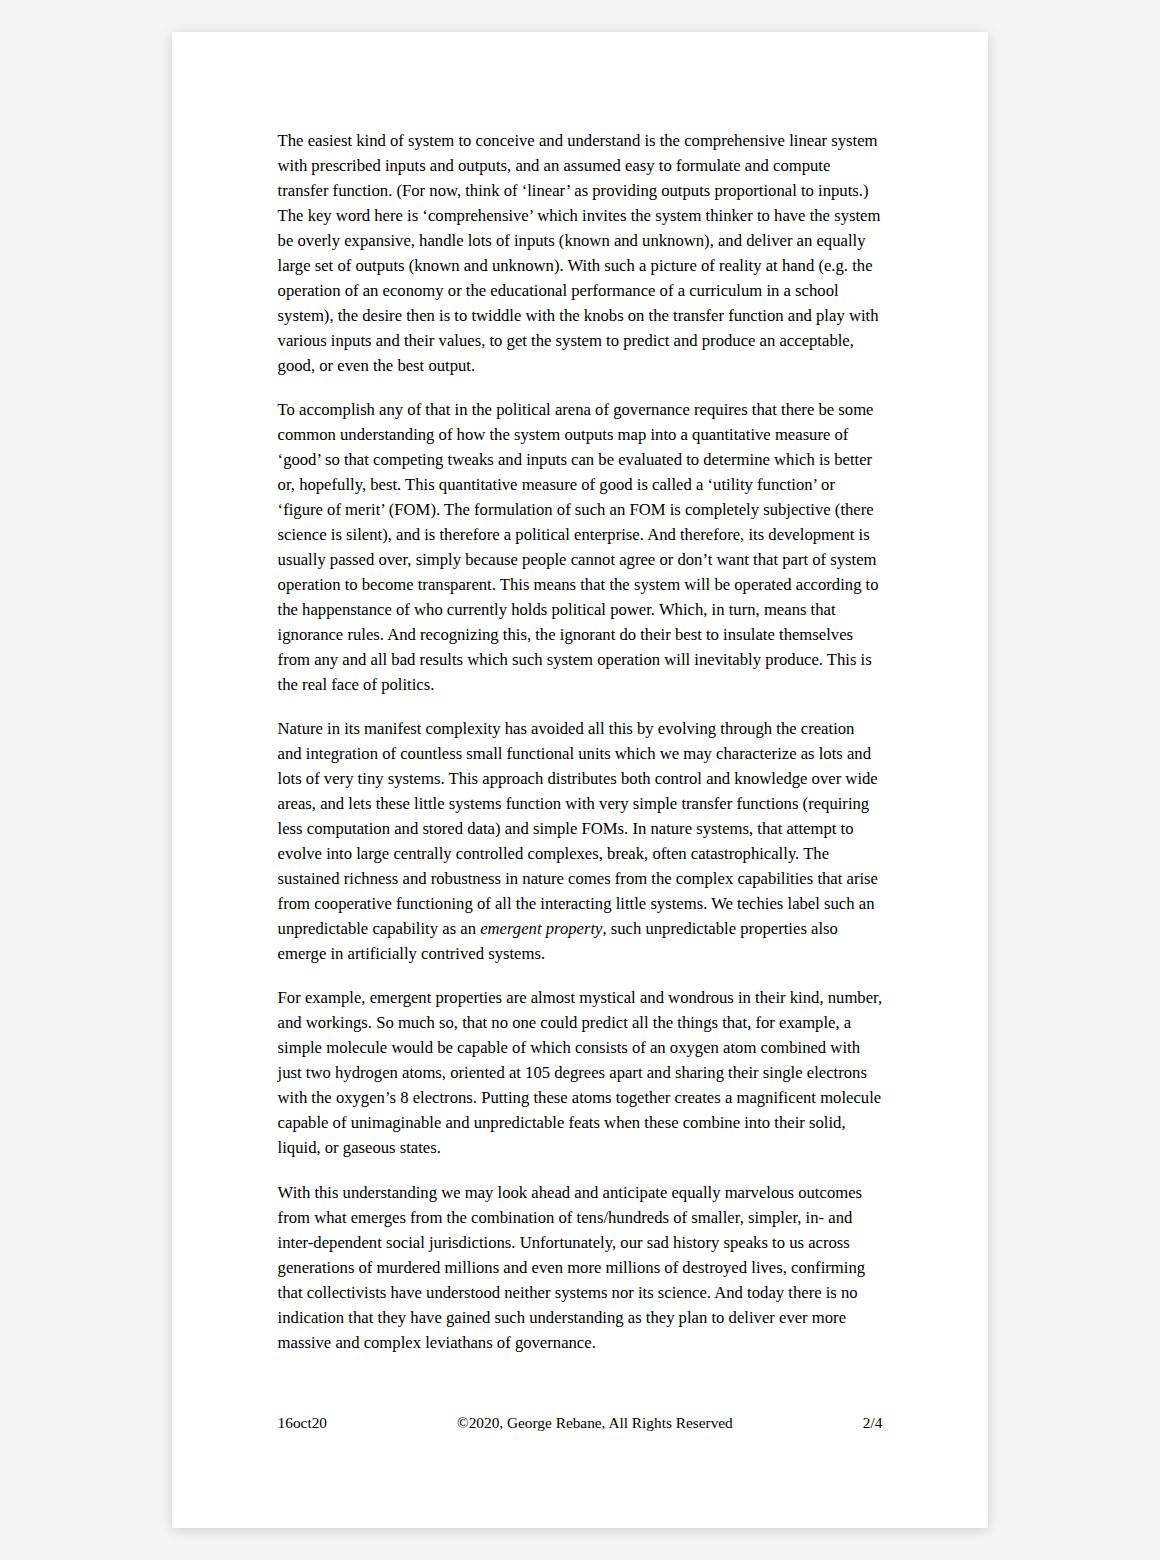The easiest kind of system to conceive and understand is the comprehensive linear system with prescribed inputs and outputs, and an assumed easy to formulate and compute transfer function. (For now, think of ‘linear’ as providing outputs proportional to inputs.) The key word here is ‘comprehensive’ which invites the system thinker to have the system be overly expansive, handle lots of inputs (known and unknown), and deliver an equally large set of outputs (known and unknown). With such a picture of reality at hand (e.g. the operation of an economy or the educational performance of a curriculum in a school system), the desire then is to twiddle with the knobs on the transfer function and play with various inputs and their values, to get the system to predict and produce an acceptable, good, or even the best output.
To accomplish any of that in the political arena of governance requires that there be some common understanding of how the system outputs map into a quantitative measure of ‘good’ so that competing tweaks and inputs can be evaluated to determine which is better or, hopefully, best. This quantitative measure of good is called a ‘utility function’ or ‘figure of merit’ (FOM). The formulation of such an FOM is completely subjective (there science is silent), and is therefore a political enterprise. And therefore, its development is usually passed over, simply because people cannot agree or don’t want that part of system operation to become transparent. This means that the system will be operated according to the happenstance of who currently holds political power. Which, in turn, means that ignorance rules. And recognizing this, the ignorant do their best to insulate themselves from any and all bad results which such system operation will inevitably produce. This is the real face of politics.
Nature in its manifest complexity has avoided all this by evolving through the creation and integration of countless small functional units which we may characterize as lots and lots of very tiny systems. This approach distributes both control and knowledge over wide areas, and lets these little systems function with very simple transfer functions (requiring less computation and stored data) and simple FOMs. In nature systems, that attempt to evolve into large centrally controlled complexes, break, often catastrophically. The sustained richness and robustness in nature comes from the complex capabilities that arise from cooperative functioning of all the interacting little systems. We techies label such an unpredictable capability as an emergent property, such unpredictable properties also emerge in artificially contrived systems.
For example, emergent properties are almost mystical and wondrous in their kind, number, and workings. So much so, that no one could predict all the things that, for example, a simple molecule would be capable of which consists of an oxygen atom combined with just two hydrogen atoms, oriented at 105 degrees apart and sharing their single electrons with the oxygen’s 8 electrons. Putting these atoms together creates a magnificent molecule capable of unimaginable and unpredictable feats when these combine into their solid, liquid, or gaseous states.
With this understanding we may look ahead and anticipate equally marvelous outcomes from what emerges from the combination of tens/hundreds of smaller, simpler, in- and inter-dependent social jurisdictions. Unfortunately, our sad history speaks to us across generations of murdered millions and even more millions of destroyed lives, confirming that collectivists have understood neither systems nor its science. And today there is no indication that they have gained such understanding as they plan to deliver ever more massive and complex leviathans of governance.
16oct20 ©2020, George Rebane, All Rights Reserved 2/4